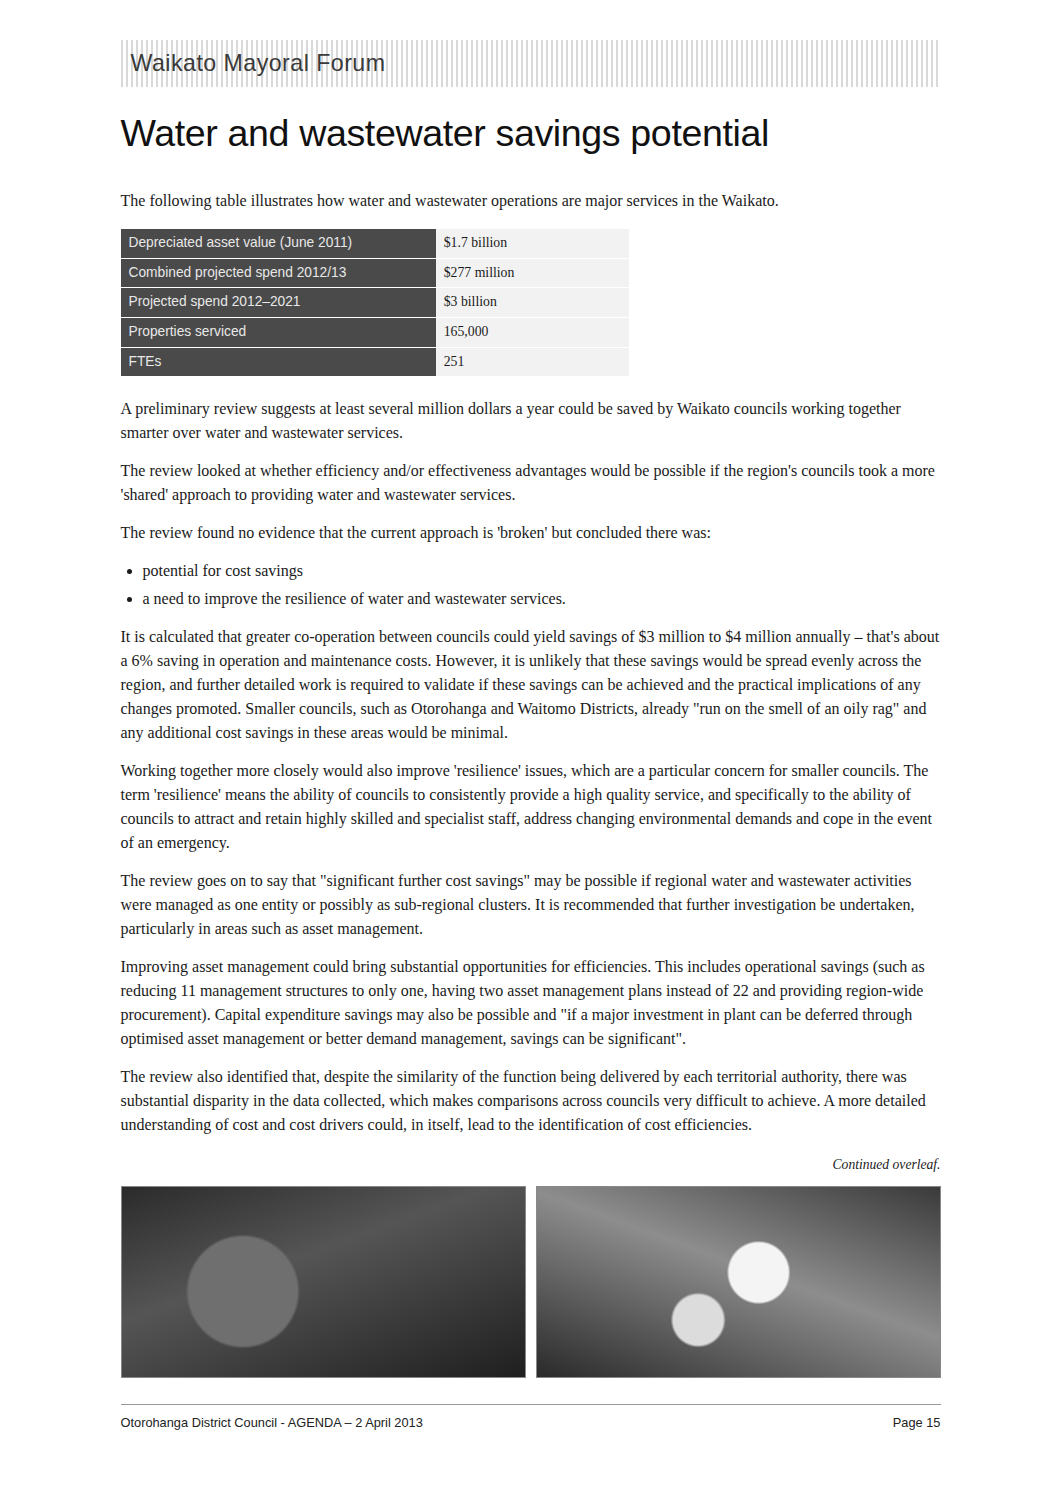Waikato Mayoral Forum
Water and wastewater savings potential
The following table illustrates how water and wastewater operations are major services in the Waikato.
| Depreciated asset value (June 2011) | $1.7 billion |
| Combined projected spend 2012/13 | $277 million |
| Projected spend 2012–2021 | $3 billion |
| Properties serviced | 165,000 |
| FTEs | 251 |
A preliminary review suggests at least several million dollars a year could be saved by Waikato councils working together smarter over water and wastewater services.
The review looked at whether efficiency and/or effectiveness advantages would be possible if the region's councils took a more 'shared' approach to providing water and wastewater services.
The review found no evidence that the current approach is 'broken' but concluded there was:
potential for cost savings
a need to improve the resilience of water and wastewater services.
It is calculated that greater co-operation between councils could yield savings of $3 million to $4 million annually – that's about a 6% saving in operation and maintenance costs. However, it is unlikely that these savings would be spread evenly across the region, and further detailed work is required to validate if these savings can be achieved and the practical implications of any changes promoted. Smaller councils, such as Otorohanga and Waitomo Districts, already "run on the smell of an oily rag" and any additional cost savings in these areas would be minimal.
Working together more closely would also improve 'resilience' issues, which are a particular concern for smaller councils. The term 'resilience' means the ability of councils to consistently provide a high quality service, and specifically to the ability of councils to attract and retain highly skilled and specialist staff, address changing environmental demands and cope in the event of an emergency.
The review goes on to say that "significant further cost savings" may be possible if regional water and wastewater activities were managed as one entity or possibly as sub-regional clusters. It is recommended that further investigation be undertaken, particularly in areas such as asset management.
Improving asset management could bring substantial opportunities for efficiencies. This includes operational savings (such as reducing 11 management structures to only one, having two asset management plans instead of 22 and providing region-wide procurement). Capital expenditure savings may also be possible and "if a major investment in plant can be deferred through optimised asset management or better demand management, savings can be significant".
The review also identified that, despite the similarity of the function being delivered by each territorial authority, there was substantial disparity in the data collected, which makes comparisons across councils very difficult to achieve. A more detailed understanding of cost and cost drivers could, in itself, lead to the identification of cost efficiencies.
Continued overleaf.
Otorohanga District Council - AGENDA – 2 April 2013 Page 15